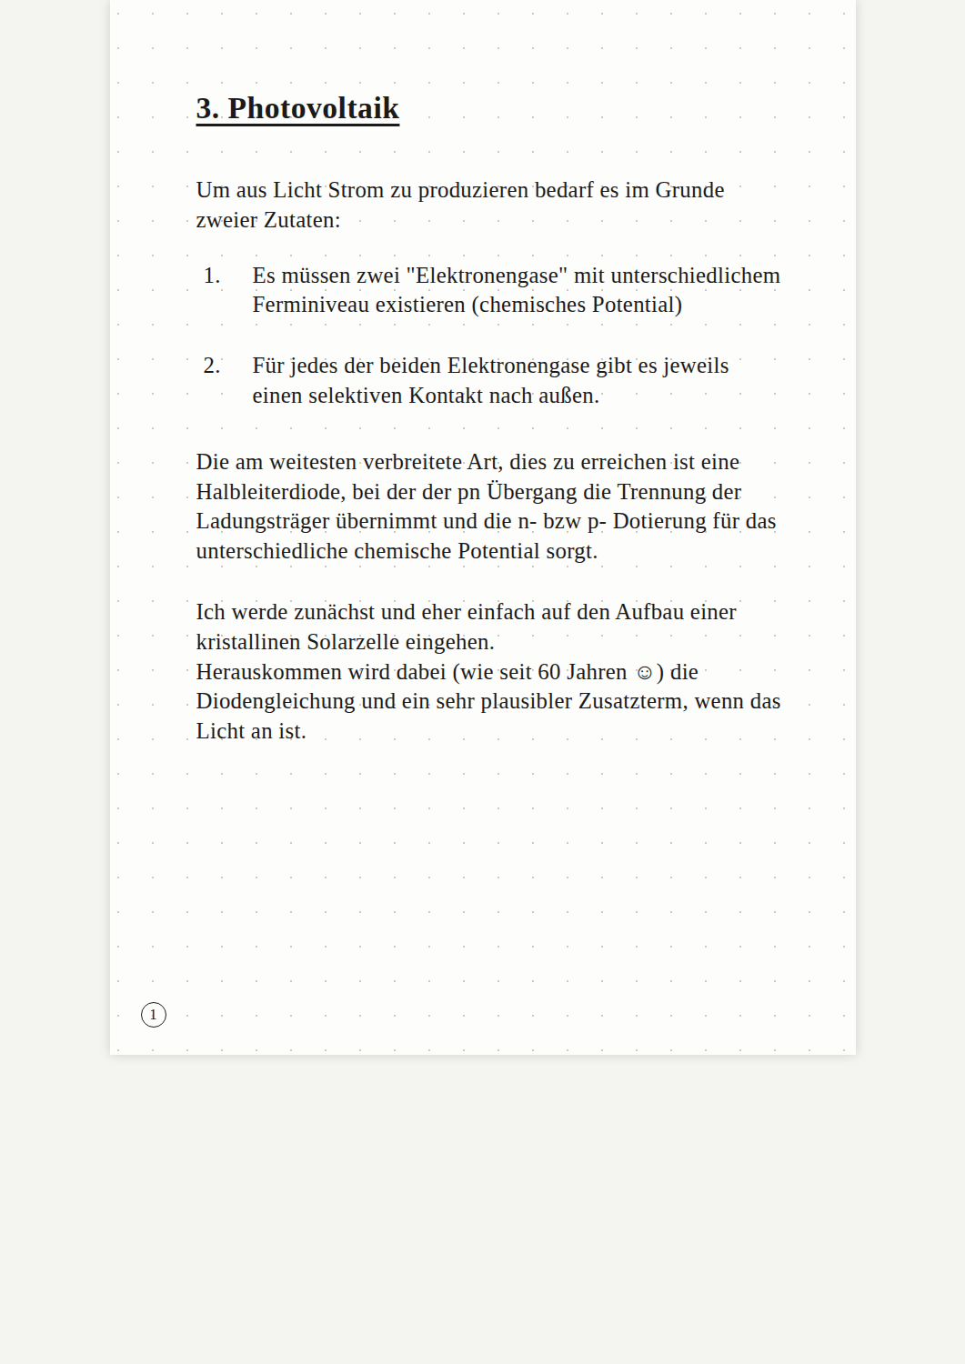3. Photovoltaik
Um aus Licht Strom zu produzieren bedarf es im Grunde zweier Zutaten:
Es müssen zwei "Elektronengase" mit unterschiedlichem Ferminiveau existieren (chemisches Potential)
Für jedes der beiden Elektronengase gibt es jeweils einen selektiven Kontakt nach außen.
Die am weitesten verbreitete Art, dies zu erreichen ist eine Halbleiterdiode, bei der der pn Übergang die Trennung der Ladungsträger übernimmt und die n- bzw p- Dotierung für das unterschiedliche chemische Potential sorgt.
Ich werde zunächst und eher einfach auf den Aufbau einer kristallinen Solarzelle eingehen.
Herauskommen wird dabei (wie seit 60 Jahren ☺) die Diodengleichung und ein sehr plausibler Zusatzterm, wenn das Licht an ist.
1